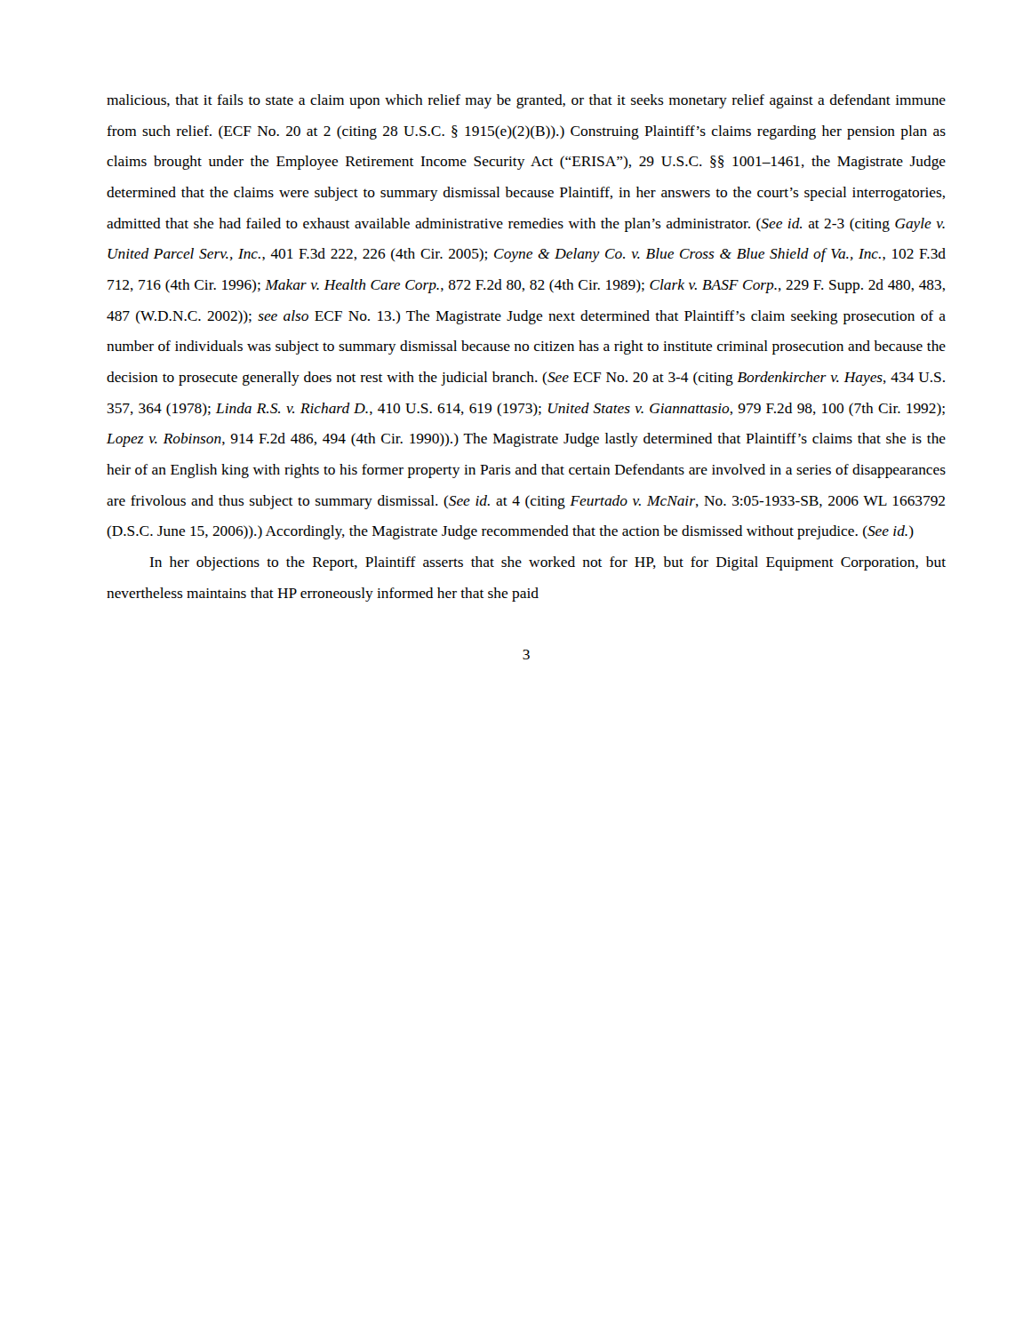malicious, that it fails to state a claim upon which relief may be granted, or that it seeks monetary relief against a defendant immune from such relief. (ECF No. 20 at 2 (citing 28 U.S.C. § 1915(e)(2)(B)).) Construing Plaintiff’s claims regarding her pension plan as claims brought under the Employee Retirement Income Security Act (“ERISA”), 29 U.S.C. §§ 1001–1461, the Magistrate Judge determined that the claims were subject to summary dismissal because Plaintiff, in her answers to the court’s special interrogatories, admitted that she had failed to exhaust available administrative remedies with the plan’s administrator. (See id. at 2-3 (citing Gayle v. United Parcel Serv., Inc., 401 F.3d 222, 226 (4th Cir. 2005); Coyne & Delany Co. v. Blue Cross & Blue Shield of Va., Inc., 102 F.3d 712, 716 (4th Cir. 1996); Makar v. Health Care Corp., 872 F.2d 80, 82 (4th Cir. 1989); Clark v. BASF Corp., 229 F. Supp. 2d 480, 483, 487 (W.D.N.C. 2002)); see also ECF No. 13.) The Magistrate Judge next determined that Plaintiff’s claim seeking prosecution of a number of individuals was subject to summary dismissal because no citizen has a right to institute criminal prosecution and because the decision to prosecute generally does not rest with the judicial branch. (See ECF No. 20 at 3-4 (citing Bordenkircher v. Hayes, 434 U.S. 357, 364 (1978); Linda R.S. v. Richard D., 410 U.S. 614, 619 (1973); United States v. Giannattasio, 979 F.2d 98, 100 (7th Cir. 1992); Lopez v. Robinson, 914 F.2d 486, 494 (4th Cir. 1990)).) The Magistrate Judge lastly determined that Plaintiff’s claims that she is the heir of an English king with rights to his former property in Paris and that certain Defendants are involved in a series of disappearances are frivolous and thus subject to summary dismissal. (See id. at 4 (citing Feurtado v. McNair, No. 3:05-1933-SB, 2006 WL 1663792 (D.S.C. June 15, 2006)).) Accordingly, the Magistrate Judge recommended that the action be dismissed without prejudice. (See id.)
In her objections to the Report, Plaintiff asserts that she worked not for HP, but for Digital Equipment Corporation, but nevertheless maintains that HP erroneously informed her that she paid
3